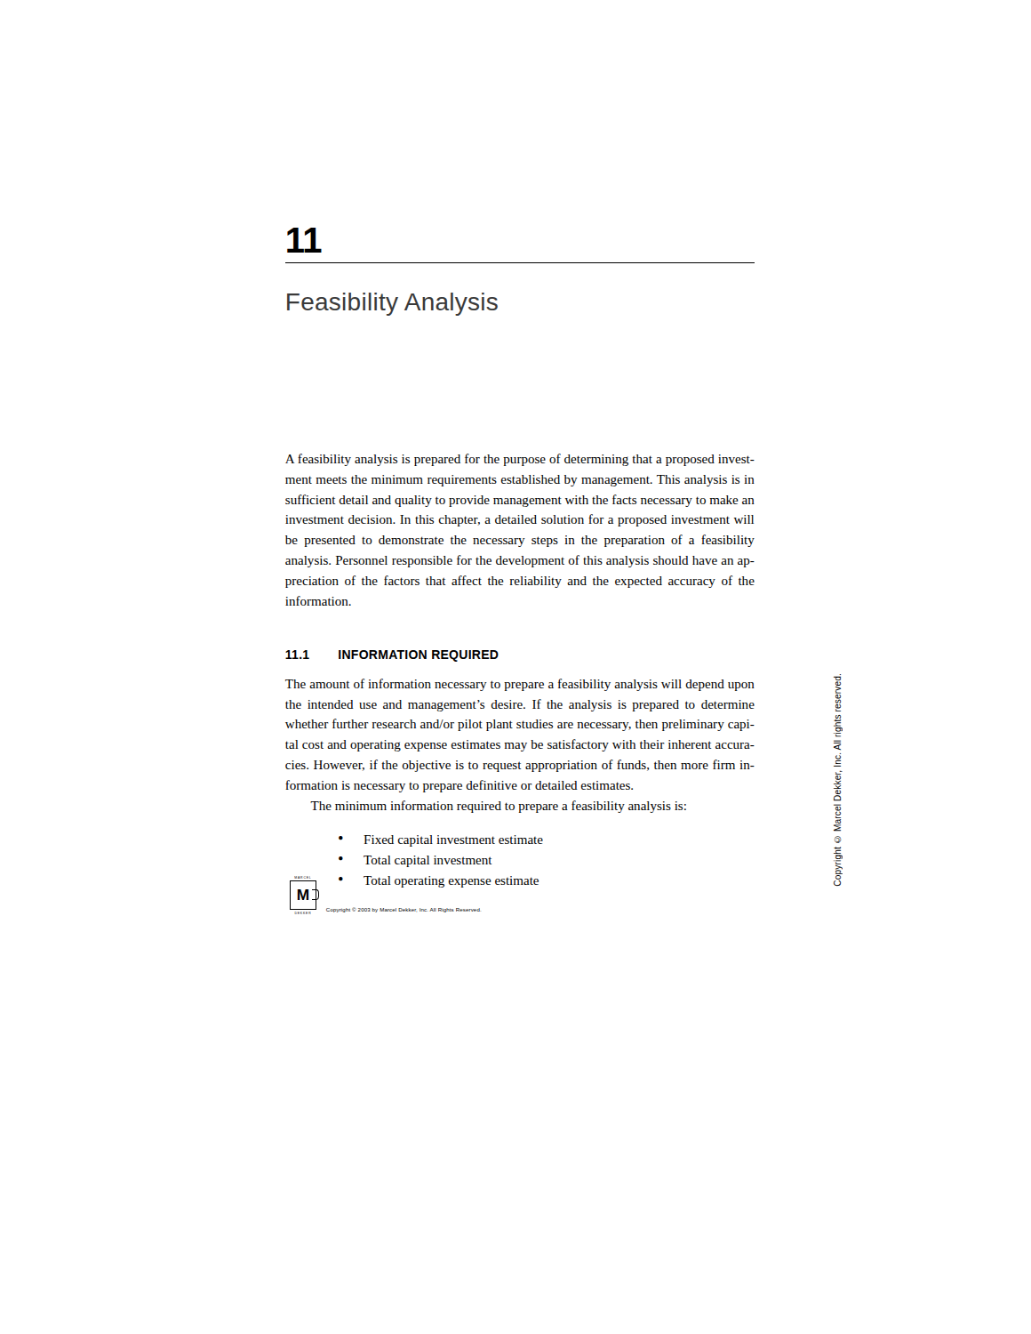11
Feasibility Analysis
A feasibility analysis is prepared for the purpose of determining that a proposed investment meets the minimum requirements established by management. This analysis is in sufficient detail and quality to provide management with the facts necessary to make an investment decision. In this chapter, a detailed solution for a proposed investment will be presented to demonstrate the necessary steps in the preparation of a feasibility analysis. Personnel responsible for the development of this analysis should have an appreciation of the factors that affect the reliability and the expected accuracy of the information.
11.1 INFORMATION REQUIRED
The amount of information necessary to prepare a feasibility analysis will depend upon the intended use and management’s desire. If the analysis is prepared to determine whether further research and/or pilot plant studies are necessary, then preliminary capital cost and operating expense estimates may be satisfactory with their inherent accuracies. However, if the objective is to request appropriation of funds, then more firm information is necessary to prepare definitive or detailed estimates.
The minimum information required to prepare a feasibility analysis is:
Fixed capital investment estimate
Total capital investment
Total operating expense estimate
MARCEL
M
DEKKER
Copyright © 2003 by Marcel Dekker, Inc. All Rights Reserved.
Copyright © Marcel Dekker, Inc. All rights reserved.